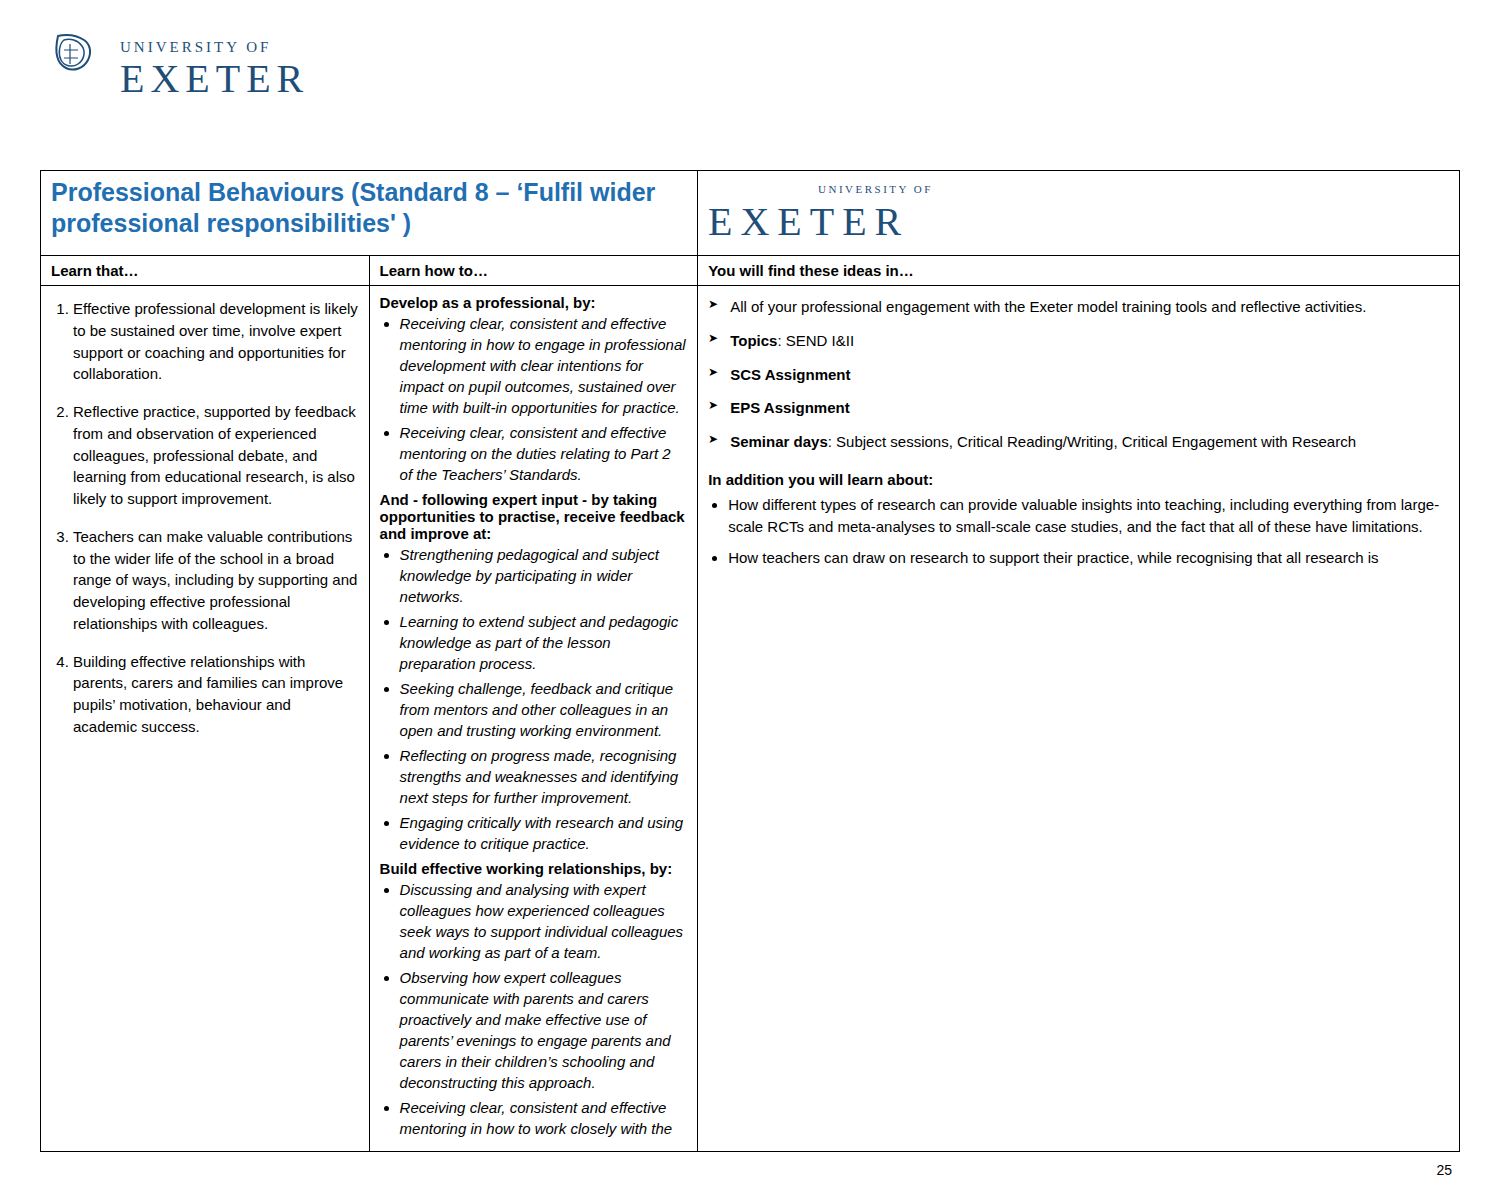UNIVERSITY OF EXETER
| Professional Behaviours (Standard 8 – ‘Fulfil wider professional responsibilities' ) | UNIVERSITY OF EXETER |
| Learn that… | Learn how to… | You will find these ideas in… |
| Effective professional development is likely to be sustained over time, involve expert support or coaching and opportunities for collaboration. Reflective practice, supported by feedback from and observation of experienced colleagues, professional debate, and learning from educational research, is also likely to support improvement. Teachers can make valuable contributions to the wider life of the school in a broad range of ways, including by supporting and developing effective professional relationships with colleagues. Building effective relationships with parents, carers and families can improve pupils’ motivation, behaviour and academic success. | Develop as a professional, by: Receiving clear, consistent and effective mentoring in how to engage in professional development with clear intentions for impact on pupil outcomes, sustained over time with built-in opportunities for practice. Receiving clear, consistent and effective mentoring on the duties relating to Part 2 of the Teachers’ Standards. And - following expert input - by taking opportunities to practise, receive feedback and improve at: Strengthening pedagogical and subject knowledge by participating in wider networks. Learning to extend subject and pedagogic knowledge as part of the lesson preparation process. Seeking challenge, feedback and critique from mentors and other colleagues in an open and trusting working environment. Reflecting on progress made, recognising strengths and weaknesses and identifying next steps for further improvement. Engaging critically with research and using evidence to critique practice. Build effective working relationships, by: Discussing and analysing with expert colleagues how experienced colleagues seek ways to support individual colleagues and working as part of a team. Observing how expert colleagues communicate with parents and carers proactively and make effective use of parents’ evenings to engage parents and carers in their children’s schooling and deconstructing this approach. Receiving clear, consistent and effective mentoring in how to work closely with the | All of your professional engagement with the Exeter model training tools and reflective activities. Topics : SEND I&II SCS Assignment EPS Assignment Seminar days : Subject sessions, Critical Reading/Writing, Critical Engagement with Research In addition you will learn about: How different types of research can provide valuable insights into teaching, including everything from large-scale RCTs and meta-analyses to small-scale case studies, and the fact that all of these have limitations. How teachers can draw on research to support their practice, while recognising that all research is |
25